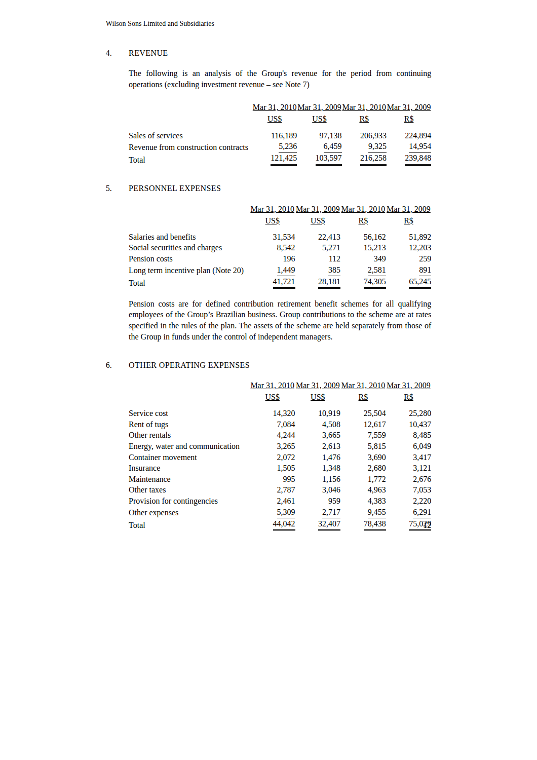Wilson Sons Limited and Subsidiaries
4.
REVENUE
The following is an analysis of the Group's revenue for the period from continuing operations (excluding investment revenue – see Note 7)
| | Mar 31, 2010 | Mar 31, 2009 | Mar 31, 2010 | Mar 31, 2009 |
| --- | --- | --- | --- | --- |
| | US$ | US$ | R$ | R$ |
| Sales of services | 116,189 | 97,138 | 206,933 | 224,894 |
| Revenue from construction contracts | 5,236 | 6,459 | 9,325 | 14,954 |
| Total | 121,425 | 103,597 | 216,258 | 239,848 |
5.
PERSONNEL EXPENSES
| | Mar 31, 2010 | Mar 31, 2009 | Mar 31, 2010 | Mar 31, 2009 |
| --- | --- | --- | --- | --- |
| | US$ | US$ | R$ | R$ |
| Salaries and benefits | 31,534 | 22,413 | 56,162 | 51,892 |
| Social securities and charges | 8,542 | 5,271 | 15,213 | 12,203 |
| Pension costs | 196 | 112 | 349 | 259 |
| Long term incentive plan (Note 20) | 1,449 | 385 | 2,581 | 891 |
| Total | 41,721 | 28,181 | 74,305 | 65,245 |
Pension costs are for defined contribution retirement benefit schemes for all qualifying employees of the Group’s Brazilian business. Group contributions to the scheme are at rates specified in the rules of the plan. The assets of the scheme are held separately from those of the Group in funds under the control of independent managers.
6.
OTHER OPERATING EXPENSES
| | Mar 31, 2010 | Mar 31, 2009 | Mar 31, 2010 | Mar 31, 2009 |
| --- | --- | --- | --- | --- |
| | US$ | US$ | R$ | R$ |
| Service cost | 14,320 | 10,919 | 25,504 | 25,280 |
| Rent of tugs | 7,084 | 4,508 | 12,617 | 10,437 |
| Other rentals | 4,244 | 3,665 | 7,559 | 8,485 |
| Energy, water and communication | 3,265 | 2,613 | 5,815 | 6,049 |
| Container movement | 2,072 | 1,476 | 3,690 | 3,417 |
| Insurance | 1,505 | 1,348 | 2,680 | 3,121 |
| Maintenance | 995 | 1,156 | 1,772 | 2,676 |
| Other taxes | 2,787 | 3,046 | 4,963 | 7,053 |
| Provision for contingencies | 2,461 | 959 | 4,383 | 2,220 |
| Other expenses | 5,309 | 2,717 | 9,455 | 6,291 |
| Total | 44,042 | 32,407 | 78,438 | 75,029 |
12